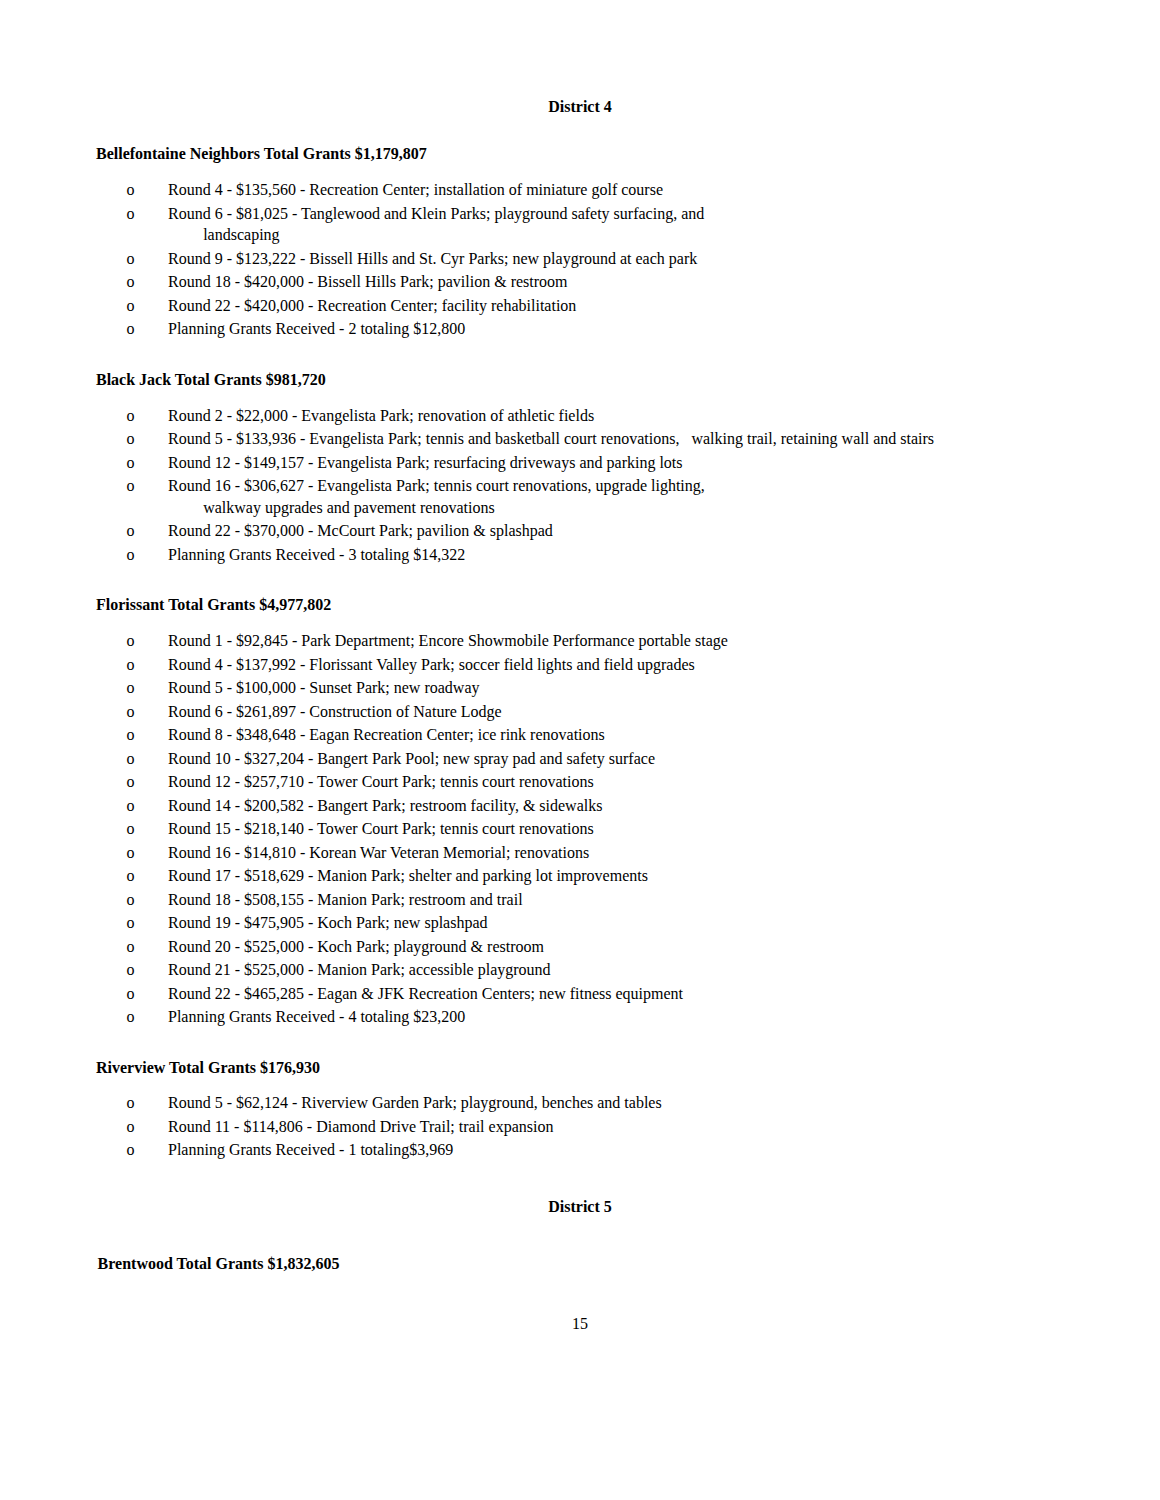District 4
Bellefontaine Neighbors Total Grants $1,179,807
Round 4 - $135,560 - Recreation Center; installation of miniature golf course
Round 6 - $81,025 - Tanglewood and Klein Parks; playground safety surfacing, andlandscaping
Round 9 - $123,222 - Bissell Hills and St. Cyr Parks; new playground at each park
Round 18 - $420,000 - Bissell Hills Park; pavilion & restroom
Round 22 - $420,000 - Recreation Center; facility rehabilitation
Planning Grants Received - 2 totaling $12,800
Black Jack Total Grants $981,720
Round 2 - $22,000 - Evangelista Park; renovation of athletic fields
Round 5 - $133,936 - Evangelista Park; tennis and basketball court renovations, walking trail, retaining wall and stairs
Round 12 - $149,157 - Evangelista Park; resurfacing driveways and parking lots
Round 16 - $306,627 - Evangelista Park; tennis court renovations, upgrade lighting,walkway upgrades and pavement renovations
Round 22 - $370,000 - McCourt Park; pavilion & splashpad
Planning Grants Received - 3 totaling $14,322
Florissant Total Grants $4,977,802
Round 1 - $92,845 - Park Department; Encore Showmobile Performance portable stage
Round 4 - $137,992 - Florissant Valley Park; soccer field lights and field upgrades
Round 5 - $100,000 - Sunset Park; new roadway
Round 6 - $261,897 - Construction of Nature Lodge
Round 8 - $348,648 - Eagan Recreation Center; ice rink renovations
Round 10 - $327,204 - Bangert Park Pool; new spray pad and safety surface
Round 12 - $257,710 - Tower Court Park; tennis court renovations
Round 14 - $200,582 - Bangert Park; restroom facility, & sidewalks
Round 15 - $218,140 - Tower Court Park; tennis court renovations
Round 16 - $14,810 - Korean War Veteran Memorial; renovations
Round 17 - $518,629 - Manion Park; shelter and parking lot improvements
Round 18 - $508,155 - Manion Park; restroom and trail
Round 19 - $475,905 - Koch Park; new splashpad
Round 20 - $525,000 - Koch Park; playground & restroom
Round 21 - $525,000 - Manion Park; accessible playground
Round 22 - $465,285 - Eagan & JFK Recreation Centers; new fitness equipment
Planning Grants Received - 4 totaling $23,200
Riverview Total Grants $176,930
Round 5 - $62,124 - Riverview Garden Park; playground, benches and tables
Round 11 - $114,806 - Diamond Drive Trail; trail expansion
Planning Grants Received - 1 totaling$3,969
District 5
Brentwood Total Grants $1,832,605
15